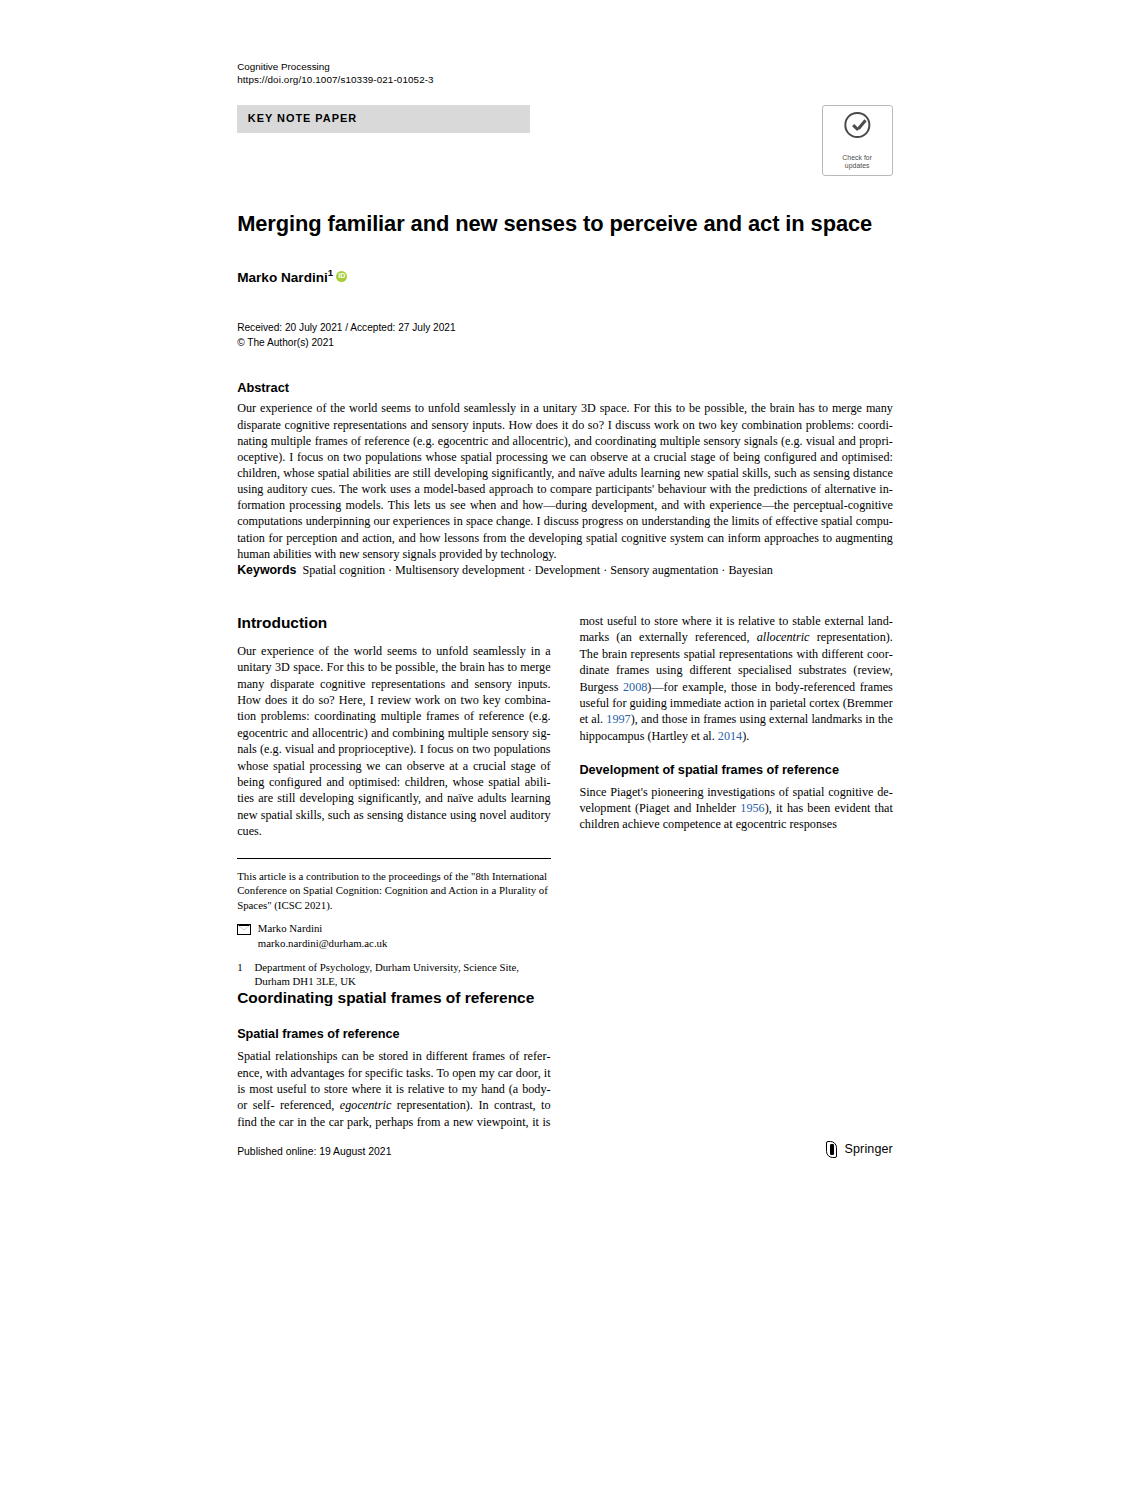Cognitive Processing
https://doi.org/10.1007/s10339-021-01052-3
KEY NOTE PAPER
Check for
updates
Merging familiar and new senses to perceive and act in space
Marko Nardini1
Received: 20 July 2021 / Accepted: 27 July 2021
© The Author(s) 2021
Abstract
Our experience of the world seems to unfold seamlessly in a unitary 3D space. For this to be possible, the brain has to merge many disparate cognitive representations and sensory inputs. How does it do so? I discuss work on two key combination problems: coordinating multiple frames of reference (e.g. egocentric and allocentric), and coordinating multiple sensory signals (e.g. visual and proprioceptive). I focus on two populations whose spatial processing we can observe at a crucial stage of being configured and optimised: children, whose spatial abilities are still developing significantly, and naïve adults learning new spatial skills, such as sensing distance using auditory cues. The work uses a model-based approach to compare participants' behaviour with the predictions of alternative information processing models. This lets us see when and how—during development, and with experience—the perceptual-cognitive computations underpinning our experiences in space change. I discuss progress on understanding the limits of effective spatial computation for perception and action, and how lessons from the developing spatial cognitive system can inform approaches to augmenting human abilities with new sensory signals provided by technology.
Keywords Spatial cognition · Multisensory development · Development · Sensory augmentation · Bayesian
Introduction
Our experience of the world seems to unfold seamlessly in a unitary 3D space. For this to be possible, the brain has to merge many disparate cognitive representations and sensory inputs. How does it do so? Here, I review work on two key combination problems: coordinating multiple frames of reference (e.g. egocentric and allocentric) and combining multiple sensory signals (e.g. visual and proprioceptive). I focus on two populations whose spatial processing we can observe at a crucial stage of being configured and optimised: children, whose spatial abilities are still developing significantly, and naïve adults learning new spatial skills, such as sensing distance using novel auditory cues.
This article is a contribution to the proceedings of the "8th International Conference on Spatial Cognition: Cognition and Action in a Plurality of Spaces" (ICSC 2021).
Marko Nardini
marko.nardini@durham.ac.uk
1
Department of Psychology, Durham University, Science Site, Durham DH1 3LE, UK
Coordinating spatial frames of reference
Spatial frames of reference
Spatial relationships can be stored in different frames of reference, with advantages for specific tasks. To open my car door, it is most useful to store where it is relative to my hand (a body- or self- referenced, egocentric representation). In contrast, to find the car in the car park, perhaps from a new viewpoint, it is most useful to store where it is relative to stable external landmarks (an externally referenced, allocentric representation). The brain represents spatial representations with different coordinate frames using different specialised substrates (review, Burgess 2008)—for example, those in body-referenced frames useful for guiding immediate action in parietal cortex (Bremmer et al. 1997), and those in frames using external landmarks in the hippocampus (Hartley et al. 2014).
Development of spatial frames of reference
Since Piaget's pioneering investigations of spatial cognitive development (Piaget and Inhelder 1956), it has been evident that children achieve competence at egocentric responses
Published online: 19 August 2021
Springer